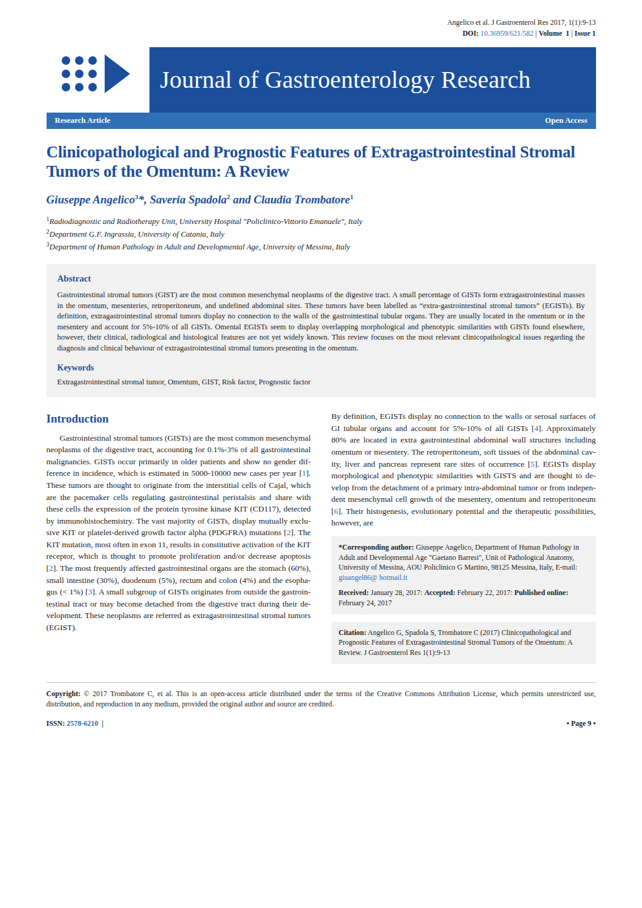Angelico et al. J Gastroenterol Res 2017, 1(1):9-13
DOI: 10.36959/621/582 | Volume 1 | Issue 1
Journal of Gastroenterology Research
Research Article Open Access
Clinicopathological and Prognostic Features of Extragas­trointestinal Stromal Tumors of the Omentum: A Review
Giuseppe Angelico3*, Saveria Spadola2 and Claudia Trombatore1
1Radiodiagnostic and Radiotherapy Unit, University Hospital "Policlinico-Vittorio Emanuele", Italy
2Department G.F. Ingrassia, University of Catania, Italy
3Department of Human Pathology in Adult and Developmental Age, University of Messina, Italy
Abstract
Gastrointestinal stromal tumors (GIST) are the most common mesenchymal neoplasms of the digestive tract. A small percentage of GISTs form extragastrointestinal masses in the omentum, mesenteries, retroperitoneum, and undefined abdominal sites. These tumors have been labelled as “extra-gastrointestinal stromal tumors” (EGISTs). By definition, extragastrointestinal stromal tumors display no connection to the walls of the gastrointestinal tubular organs. They are usually located in the omentum or in the mesentery and account for 5%-10% of all GISTs. Omental EGISTs seem to display overlapping morphological and phenotypic similarities with GISTs found elsewhere, however, their clinical, radiological and histological features are not yet widely known. This review focuses on the most relevant clinicopathological issues regarding the diagnosis and clinical behaviour of extragastrointestinal stromal tumors presenting in the omentum.
Keywords
Extragastrointestinal stromal tumor, Omentum, GIST, Risk factor, Prognostic factor
Introduction
Gastrointestinal stromal tumors (GISTs) are the most common mesenchymal neoplasms of the digestive tract, accounting for 0.1%-3% of all gastrointestinal malignancies. GISTs occur primarily in older patients and show no gender difference in incidence, which is estimated in 5000-10000 new cases per year [1]. These tumors are thought to originate from the interstitial cells of Cajal, which are the pacemaker cells regulating gastrointestinal peristalsis and share with these cells the expression of the protein tyrosine kinase KIT (CD117), detected by immunohistochemistry. The vast majority of GISTs, display mutually exclusive KIT or platelet-derived growth factor alpha (PDGFRA) mutations [2]. The KIT mutation, most often in exon 11, results in constitutive activation of the KIT receptor, which is thought to promote proliferation and/or decrease apoptosis [2]. The most frequently affected gastrointestinal organs are the stomach (60%), small intestine (30%), duodenum (5%), rectum and colon (4%) and the esophagus (< 1%) [3]. A small subgroup of GISTs originates from outside the gastrointestinal tract or may become detached from the digestive tract during their development. These neoplasms are referred as extragastrointestinal stromal tumors (EGIST).
By definition, EGISTs display no connection to the walls or serosal surfaces of GI tubular organs and account for 5%-10% of all GISTs [4]. Approximately 80% are located in extra gastrointestinal abdominal wall structures including omentum or mesentery. The retroperitoneum, soft tissues of the abdominal cavity, liver and pancreas represent rare sites of occurrence [5]. EGISTs display morphological and phenotypic similarities with GISTS and are thought to develop from the detachment of a primary intra-abdominal tumor or from independent mesenchymal cell growth of the mesentery, omentum and retroperitoneum [6]. Their histogenesis, evolutionary potential and the therapeutic possibilities, however, are
*Corresponding author: Giuseppe Angelico, Department of Human Pathology in Adult and Developmental Age "Gaetano Barresi", Unit of Pathological Anatomy, University of Messina, AOU Policlinico G Martino, 98125 Messina, Italy, E-mail: giuangel86@ hotmail.it
Received: January 28, 2017: Accepted: February 22, 2017: Published online: February 24, 2017
Citation: Angelico G, Spadola S, Trombatore C (2017) Clinicopathological and Prognostic Features of Extragastrointestinal Stromal Tumors of the Omentum: A Review. J Gastroenterol Res 1(1):9-13
Copyright: © 2017 Trombatore C, et al. This is an open-access article distributed under the terms of the Creative Commons Attribution License, which permits unrestricted use, distribution, and reproduction in any medium, provided the original author and source are credited.
ISSN: 2578-6210 | • Page 9 •